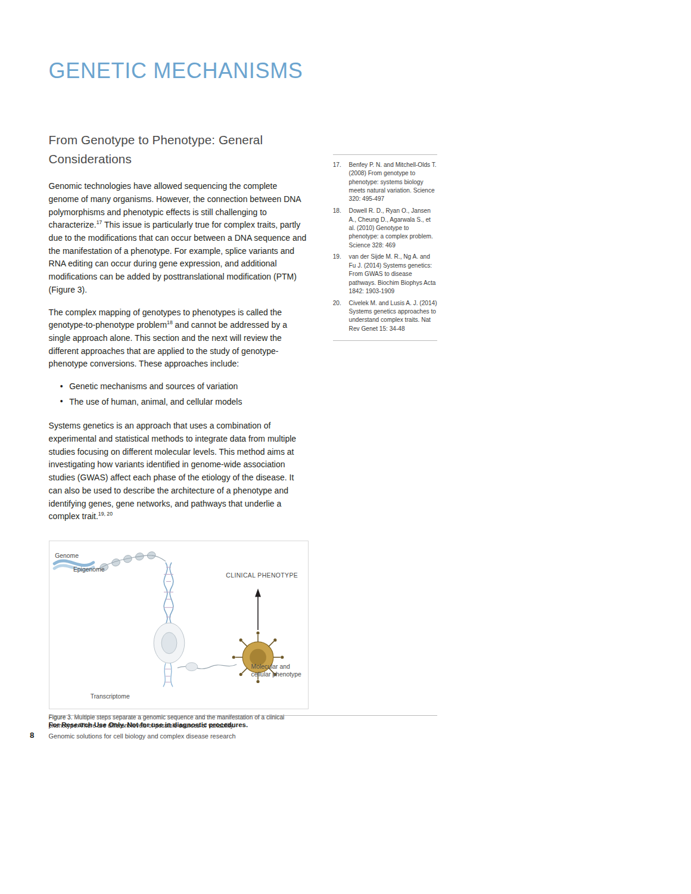Genetic Mechanisms
From Genotype to Phenotype: General Considerations
Genomic technologies have allowed sequencing the complete genome of many organisms. However, the connection between DNA polymorphisms and phenotypic effects is still challenging to characterize.17 This issue is particularly true for complex traits, partly due to the modifications that can occur between a DNA sequence and the manifestation of a phenotype. For example, splice variants and RNA editing can occur during gene expression, and additional modifications can be added by posttranslational modification (PTM) (Figure 3).
The complex mapping of genotypes to phenotypes is called the genotype-to-phenotype problem18 and cannot be addressed by a single approach alone. This section and the next will review the different approaches that are applied to the study of genotype-phenotype conversions. These approaches include:
Genetic mechanisms and sources of variation
The use of human, animal, and cellular models
Systems genetics is an approach that uses a combination of experimental and statistical methods to integrate data from multiple studies focusing on different molecular levels. This method aims at investigating how variants identified in genome-wide association studies (GWAS) affect each phase of the etiology of the disease. It can also be used to describe the architecture of a phenotype and identifying genes, gene networks, and pathways that underlie a complex trait.19, 20
Genome Epigenome Transcriptome CLINICAL PHENOTYPE Molecular and
cellular phenotype
Figure 3. Multiple steps separate a genomic sequence and the manifestation of a clinical phenotype. There are different levels of possible sources of variability.
Benfey P. N. and Mitchell-Olds T. (2008) From genotype to phenotype: systems biology meets natural variation. Science 320: 495-497
Dowell R. D., Ryan O., Jansen A., Cheung D., Agarwala S., et al. (2010) Genotype to phenotype: a complex problem. Science 328: 469
van der Sijde M. R., Ng A. and Fu J. (2014) Systems genetics: From GWAS to disease pathways. Biochim Biophys Acta 1842: 1903-1909
Civelek M. and Lusis A. J. (2014) Systems genetics approaches to understand complex traits. Nat Rev Genet 15: 34-48
8
For Research Use Only. Not for use in diagnostic procedures.
Genomic solutions for cell biology and complex disease research